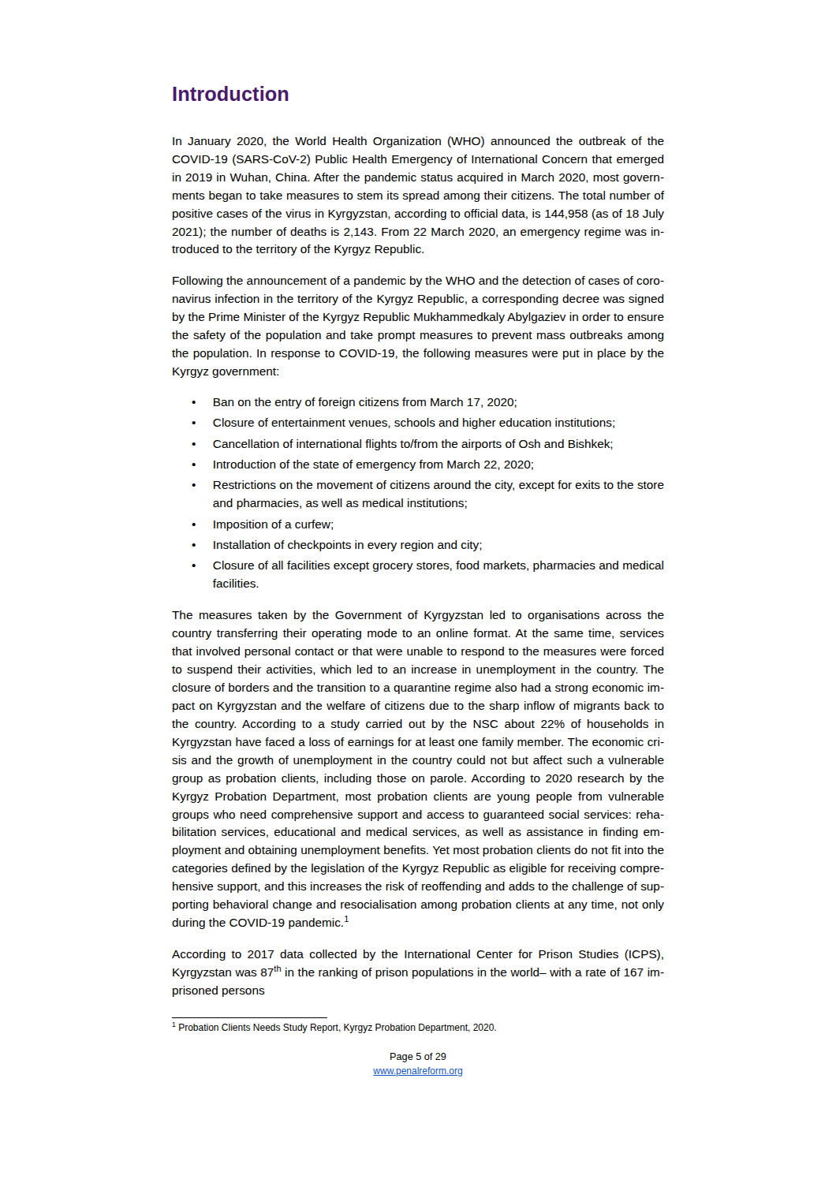Introduction
In January 2020, the World Health Organization (WHO) announced the outbreak of the COVID-19 (SARS-CoV-2) Public Health Emergency of International Concern that emerged in 2019 in Wuhan, China. After the pandemic status acquired in March 2020, most governments began to take measures to stem its spread among their citizens. The total number of positive cases of the virus in Kyrgyzstan, according to official data, is 144,958 (as of 18 July 2021); the number of deaths is 2,143. From 22 March 2020, an emergency regime was introduced to the territory of the Kyrgyz Republic.
Following the announcement of a pandemic by the WHO and the detection of cases of coronavirus infection in the territory of the Kyrgyz Republic, a corresponding decree was signed by the Prime Minister of the Kyrgyz Republic Mukhammedkaly Abylgaziev in order to ensure the safety of the population and take prompt measures to prevent mass outbreaks among the population. In response to COVID-19, the following measures were put in place by the Kyrgyz government:
Ban on the entry of foreign citizens from March 17, 2020;
Closure of entertainment venues, schools and higher education institutions;
Cancellation of international flights to/from the airports of Osh and Bishkek;
Introduction of the state of emergency from March 22, 2020;
Restrictions on the movement of citizens around the city, except for exits to the store and pharmacies, as well as medical institutions;
Imposition of a curfew;
Installation of checkpoints in every region and city;
Closure of all facilities except grocery stores, food markets, pharmacies and medical facilities.
The measures taken by the Government of Kyrgyzstan led to organisations across the country transferring their operating mode to an online format. At the same time, services that involved personal contact or that were unable to respond to the measures were forced to suspend their activities, which led to an increase in unemployment in the country. The closure of borders and the transition to a quarantine regime also had a strong economic impact on Kyrgyzstan and the welfare of citizens due to the sharp inflow of migrants back to the country. According to a study carried out by the NSC about 22% of households in Kyrgyzstan have faced a loss of earnings for at least one family member. The economic crisis and the growth of unemployment in the country could not but affect such a vulnerable group as probation clients, including those on parole. According to 2020 research by the Kyrgyz Probation Department, most probation clients are young people from vulnerable groups who need comprehensive support and access to guaranteed social services: rehabilitation services, educational and medical services, as well as assistance in finding employment and obtaining unemployment benefits. Yet most probation clients do not fit into the categories defined by the legislation of the Kyrgyz Republic as eligible for receiving comprehensive support, and this increases the risk of reoffending and adds to the challenge of supporting behavioral change and resocialisation among probation clients at any time, not only during the COVID-19 pandemic.1
According to 2017 data collected by the International Center for Prison Studies (ICPS), Kyrgyzstan was 87th in the ranking of prison populations in the world– with a rate of 167 imprisoned persons
1 Probation Clients Needs Study Report, Kyrgyz Probation Department, 2020.
Page 5 of 29
www.penalreform.org